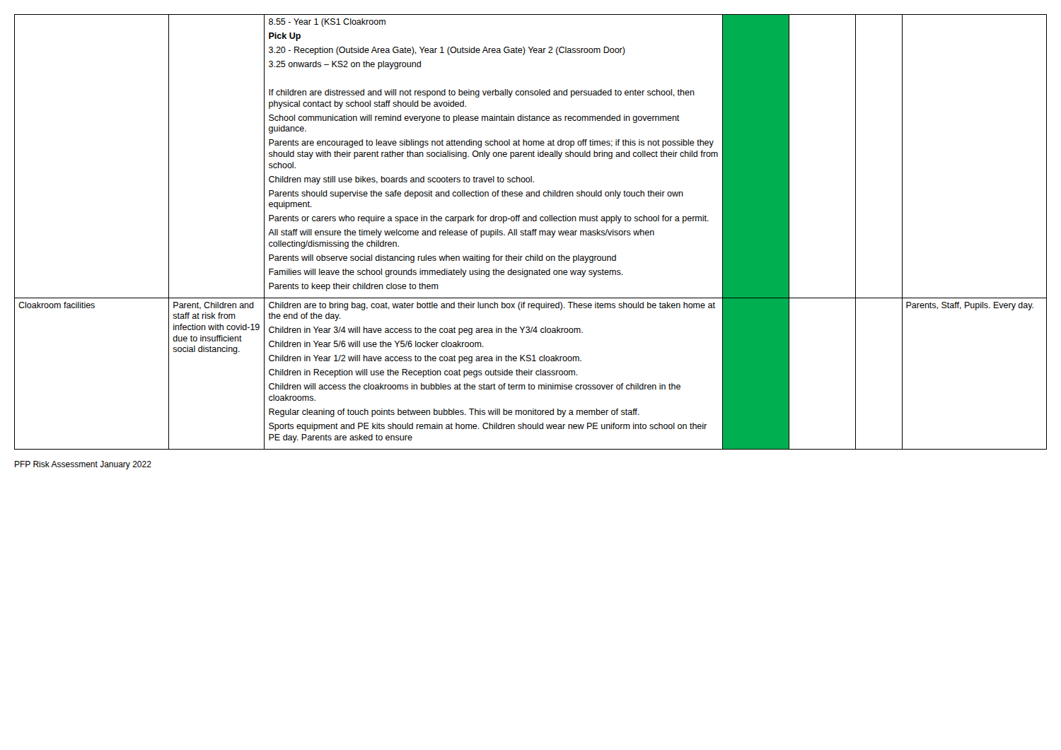| | | 8.55 - Year 1 (KS1 Cloakroom Pick Up 3.20 - Reception (Outside Area Gate), Year 1 (Outside Area Gate) Year 2 (Classroom Door) 3.25 onwards – KS2 on the playground If children are distressed and will not respond to being verbally consoled and persuaded to enter school, then physical contact by school staff should be avoided. School communication will remind everyone to please maintain distance as recommended in government guidance. Parents are encouraged to leave siblings not attending school at home at drop off times; if this is not possible they should stay with their parent rather than socialising. Only one parent ideally should bring and collect their child from school. Children may still use bikes, boards and scooters to travel to school. Parents should supervise the safe deposit and collection of these and children should only touch their own equipment. Parents or carers who require a space in the carpark for drop-off and collection must apply to school for a permit. All staff will ensure the timely welcome and release of pupils. All staff may wear masks/visors when collecting/dismissing the children. Parents will observe social distancing rules when waiting for their child on the playground Families will leave the school grounds immediately using the designated one way systems. Parents to keep their children close to them | | | | |
| Cloakroom facilities | Parent, Children and staff at risk from infection with covid-19 due to insufficient social distancing. | Children are to bring bag, coat, water bottle and their lunch box (if required). These items should be taken home at the end of the day. Children in Year 3/4 will have access to the coat peg area in the Y3/4 cloakroom. Children in Year 5/6 will use the Y5/6 locker cloakroom. Children in Year 1/2 will have access to the coat peg area in the KS1 cloakroom. Children in Reception will use the Reception coat pegs outside their classroom. Children will access the cloakrooms in bubbles at the start of term to minimise crossover of children in the cloakrooms. Regular cleaning of touch points between bubbles. This will be monitored by a member of staff. Sports equipment and PE kits should remain at home. Children should wear new PE uniform into school on their PE day. Parents are asked to ensure | | | | Parents, Staff, Pupils. Every day. |
PFP Risk Assessment January 2022